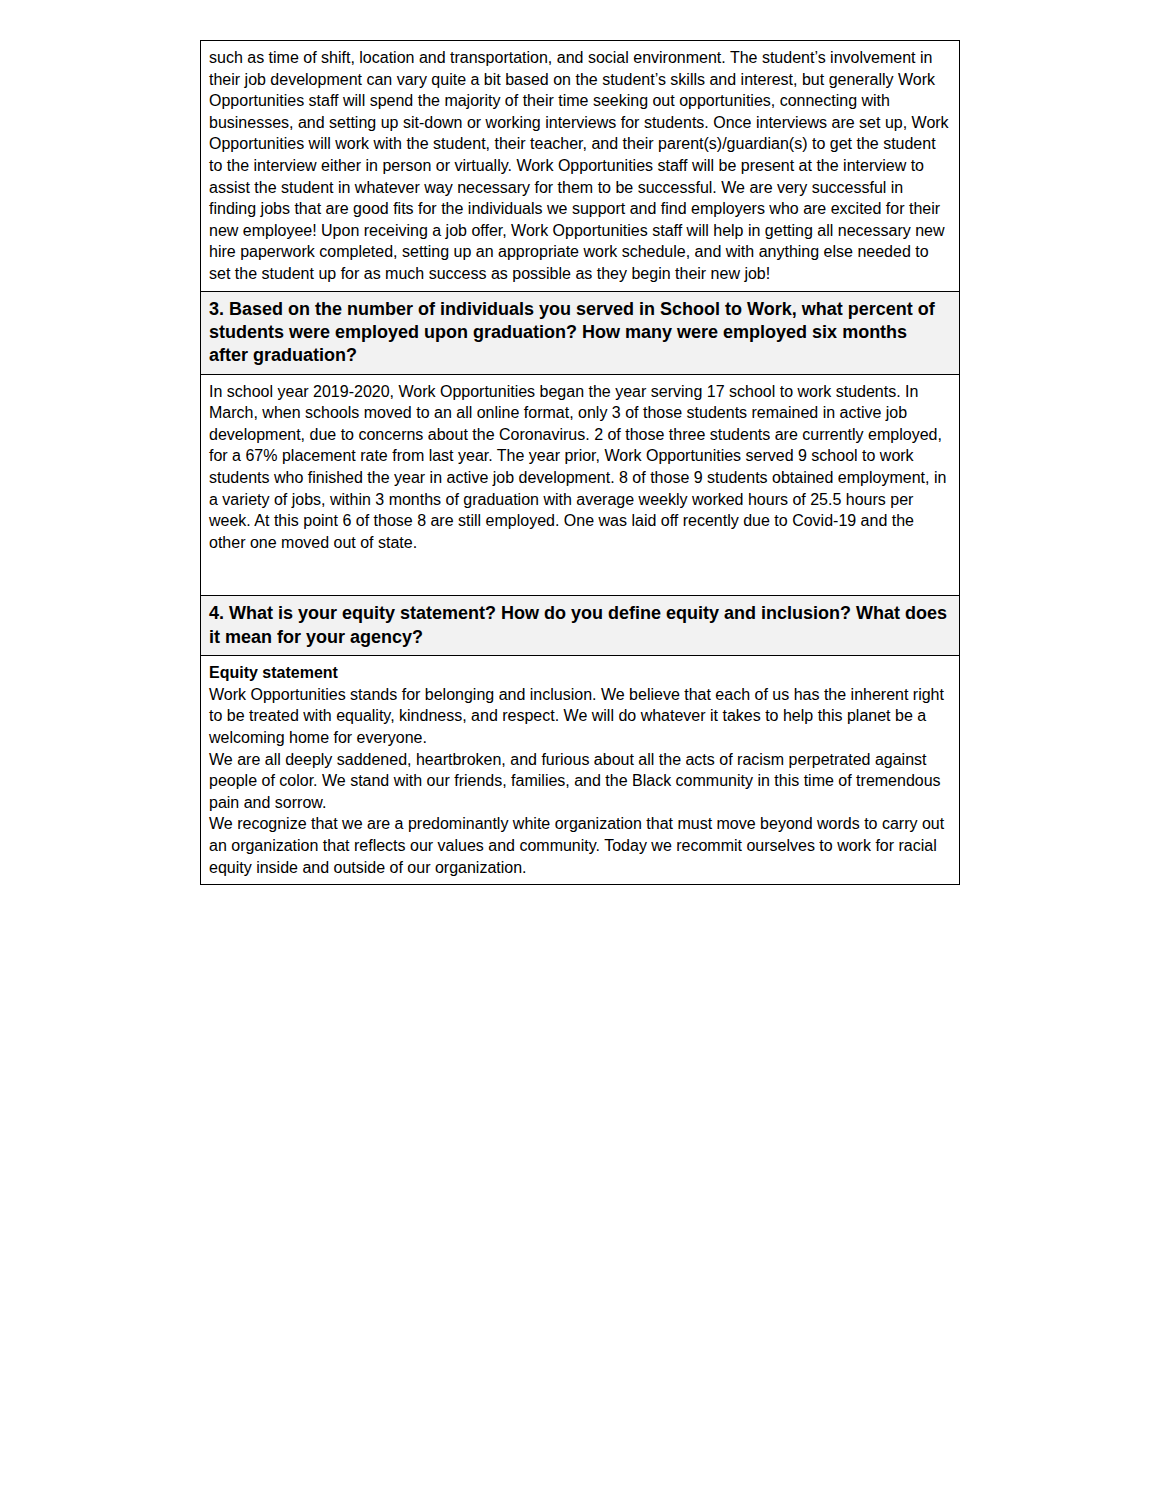| such as time of shift, location and transportation, and social environment. The student’s involvement in their job development can vary quite a bit based on the student’s skills and interest, but generally Work Opportunities staff will spend the majority of their time seeking out opportunities, connecting with businesses, and setting up sit-down or working interviews for students. Once interviews are set up, Work Opportunities will work with the student, their teacher, and their parent(s)/guardian(s) to get the student to the interview either in person or virtually. Work Opportunities staff will be present at the interview to assist the student in whatever way necessary for them to be successful. We are very successful in finding jobs that are good fits for the individuals we support and find employers who are excited for their new employee! Upon receiving a job offer, Work Opportunities staff will help in getting all necessary new hire paperwork completed, setting up an appropriate work schedule, and with anything else needed to set the student up for as much success as possible as they begin their new job! |
| 3. Based on the number of individuals you served in School to Work, what percent of students were employed upon graduation? How many were employed six months after graduation? |
| In school year 2019-2020, Work Opportunities began the year serving 17 school to work students. In March, when schools moved to an all online format, only 3 of those students remained in active job development, due to concerns about the Coronavirus. 2 of those three students are currently employed, for a 67% placement rate from last year. The year prior, Work Opportunities served 9 school to work students who finished the year in active job development. 8 of those 9 students obtained employment, in a variety of jobs, within 3 months of graduation with average weekly worked hours of 25.5 hours per week. At this point 6 of those 8 are still employed. One was laid off recently due to Covid-19 and the other one moved out of state. |
| 4. What is your equity statement? How do you define equity and inclusion? What does it mean for your agency? |
| Equity statement Work Opportunities stands for belonging and inclusion. We believe that each of us has the inherent right to be treated with equality, kindness, and respect. We will do whatever it takes to help this planet be a welcoming home for everyone. We are all deeply saddened, heartbroken, and furious about all the acts of racism perpetrated against people of color. We stand with our friends, families, and the Black community in this time of tremendous pain and sorrow. We recognize that we are a predominantly white organization that must move beyond words to carry out an organization that reflects our values and community. Today we recommit ourselves to work for racial equity inside and outside of our organization. |